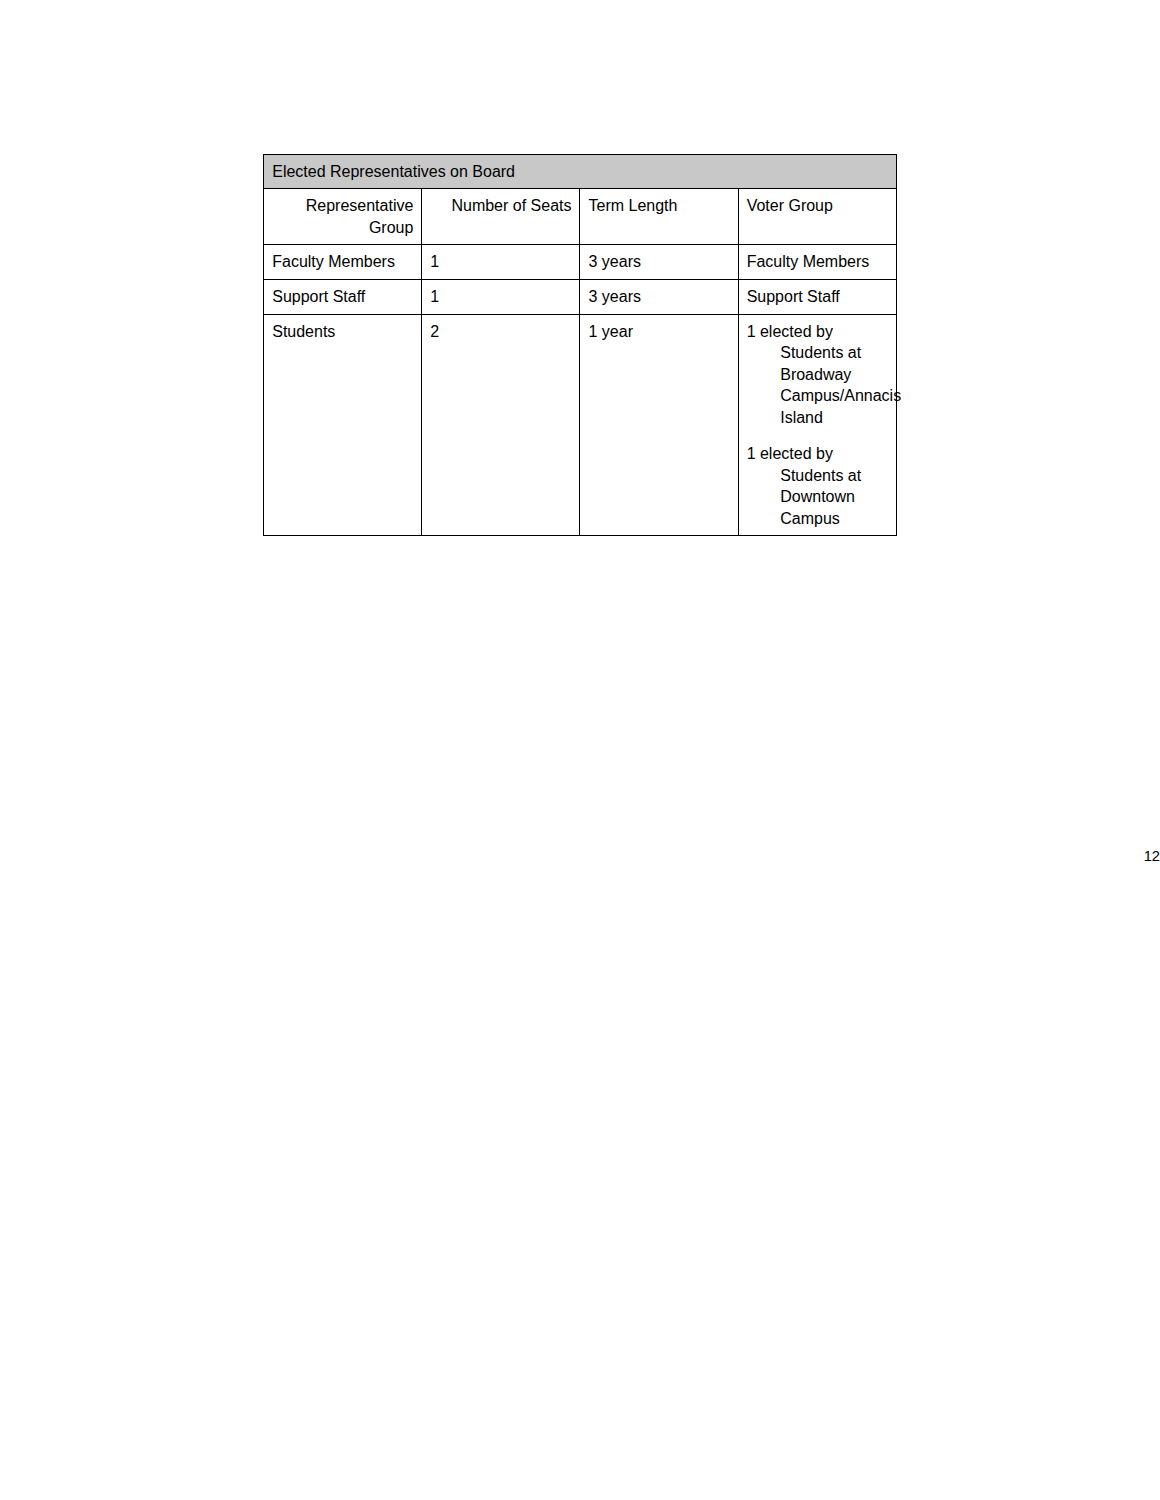| Elected Representatives on Board |
| Representative Group | Number of Seats | Term Length | Voter Group |
| Faculty Members | 1 | 3 years | Faculty Members |
| Support Staff | 1 | 3 years | Support Staff |
| Students | 2 | 1 year | 1 elected by Students at Broadway Campus/Annacis Island 1 elected by Students at Downtown Campus |
12